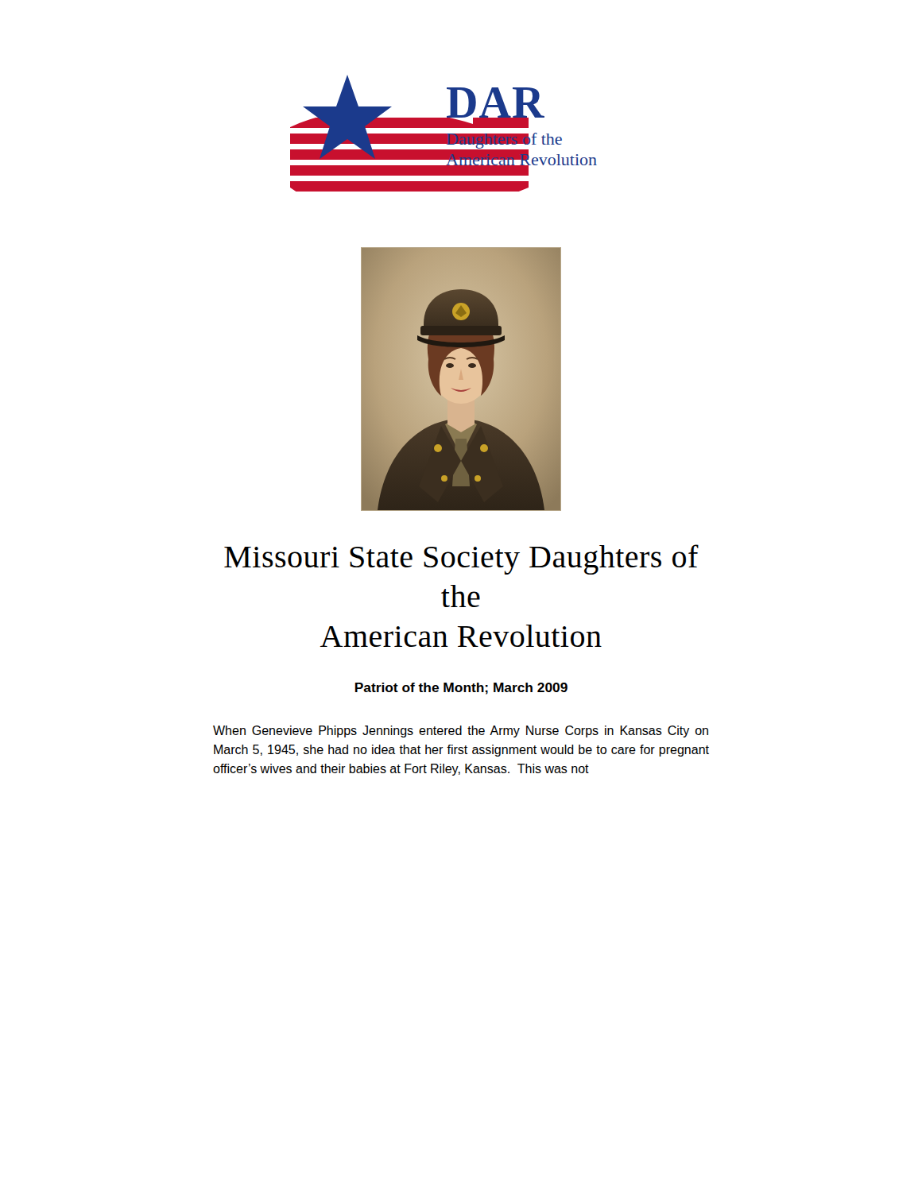DAR Daughters of the American Revolution
Missouri State Society Daughters of the
American Revolution
Patriot of the Month; March 2009
When Genevieve Phipps Jennings entered the Army Nurse Corps in Kansas City on March 5, 1945, she had no idea that her first assignment would be to care for pregnant officer’s wives and their babies at Fort Riley, Kansas. This was not